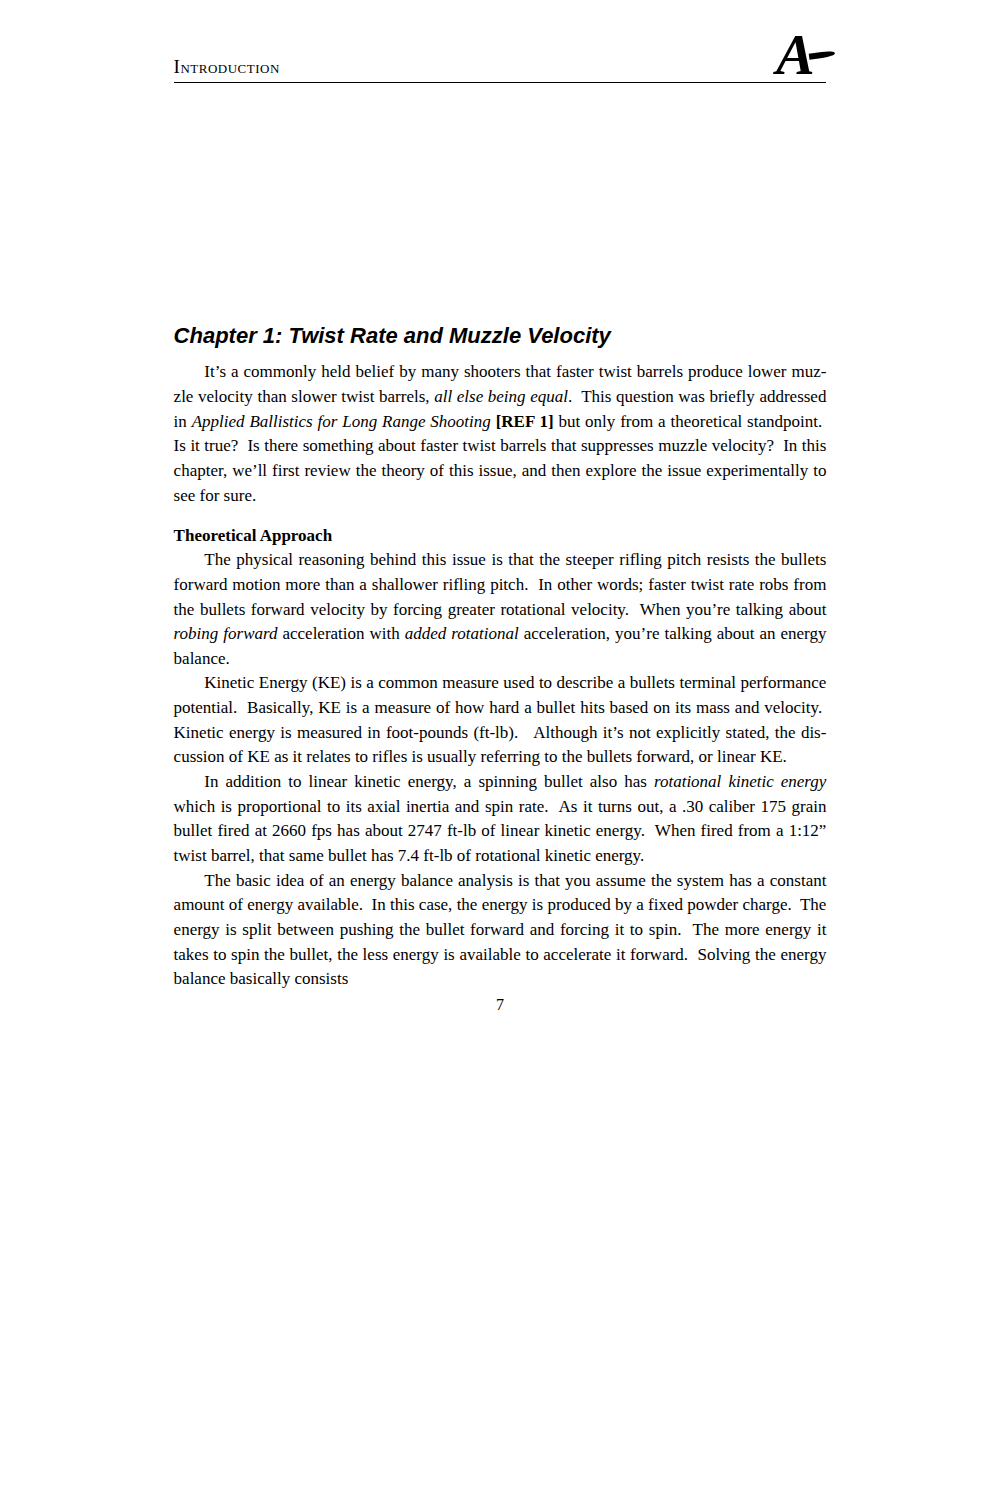Introduction
A
Chapter 1: Twist Rate and Muzzle Velocity
It’s a commonly held belief by many shooters that faster twist barrels produce lower muzzle velocity than slower twist barrels, all else being equal. This question was briefly addressed in Applied Ballistics for Long Range Shooting [REF 1] but only from a theoretical standpoint. Is it true? Is there something about faster twist barrels that suppresses muzzle velocity? In this chapter, we’ll first review the theory of this issue, and then explore the issue experimentally to see for sure.
Theoretical Approach
The physical reasoning behind this issue is that the steeper rifling pitch resists the bullets forward motion more than a shallower rifling pitch. In other words; faster twist rate robs from the bullets forward velocity by forcing greater rotational velocity. When you’re talking about robing forward acceleration with added rotational acceleration, you’re talking about an energy balance.
Kinetic Energy (KE) is a common measure used to describe a bullets terminal performance potential. Basically, KE is a measure of how hard a bullet hits based on its mass and velocity. Kinetic energy is measured in foot-pounds (ft-lb). Although it’s not explicitly stated, the discussion of KE as it relates to rifles is usually referring to the bullets forward, or linear KE.
In addition to linear kinetic energy, a spinning bullet also has rotational kinetic energy which is proportional to its axial inertia and spin rate. As it turns out, a .30 caliber 175 grain bullet fired at 2660 fps has about 2747 ft-lb of linear kinetic energy. When fired from a 1:12” twist barrel, that same bullet has 7.4 ft-lb of rotational kinetic energy.
The basic idea of an energy balance analysis is that you assume the system has a constant amount of energy available. In this case, the energy is produced by a fixed powder charge. The energy is split between pushing the bullet forward and forcing it to spin. The more energy it takes to spin the bullet, the less energy is available to accelerate it forward. Solving the energy balance basically consists
7